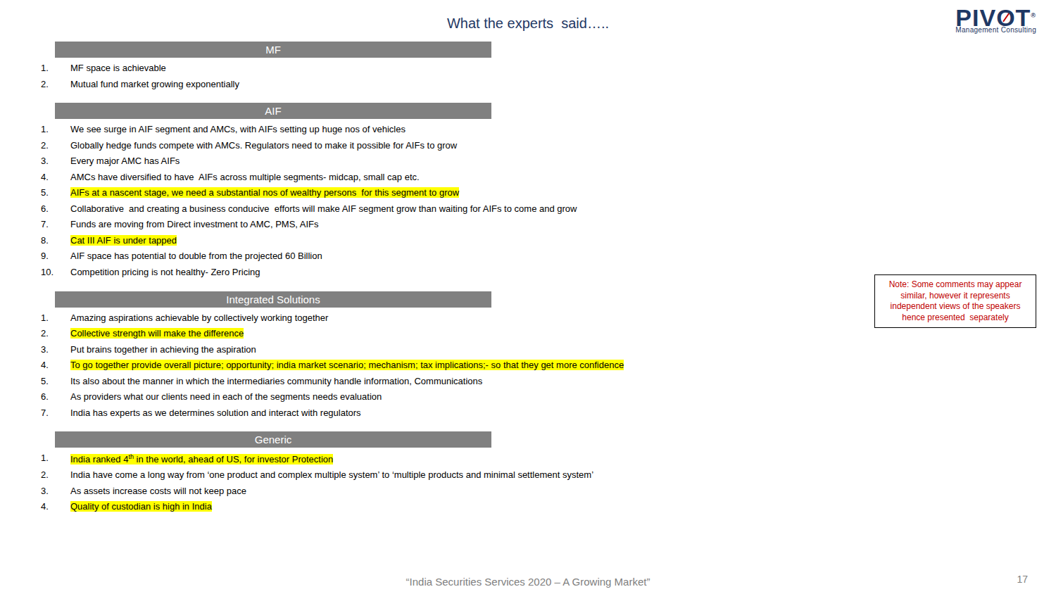PIVOT®
Management Consulting
What the experts said…..
MF
MF space is achievable
Mutual fund market growing exponentially
AIF
We see surge in AIF segment and AMCs, with AIFs setting up huge nos of vehicles
Globally hedge funds compete with AMCs. Regulators need to make it possible for AIFs to grow
Every major AMC has AIFs
AMCs have diversified to have AIFs across multiple segments- midcap, small cap etc.
AIFs at a nascent stage, we need a substantial nos of wealthy persons for this segment to grow
Collaborative and creating a business conducive efforts will make AIF segment grow than waiting for AIFs to come and grow
Funds are moving from Direct investment to AMC, PMS, AIFs
Cat III AIF is under tapped
AIF space has potential to double from the projected 60 Billion
Competition pricing is not healthy- Zero Pricing
Integrated Solutions
Amazing aspirations achievable by collectively working together
Collective strength will make the difference
Put brains together in achieving the aspiration
To go together provide overall picture; opportunity; india market scenario; mechanism; tax implications;- so that they get more confidence
Its also about the manner in which the intermediaries community handle information, Communications
As providers what our clients need in each of the segments needs evaluation
India has experts as we determines solution and interact with regulators
Generic
India ranked 4th in the world, ahead of US, for investor Protection
India have come a long way from ‘one product and complex multiple system’ to ‘multiple products and minimal settlement system’
As assets increase costs will not keep pace
Quality of custodian is high in India
Note: Some comments may appear similar, however it represents independent views of the speakers hence presented separately
“India Securities Services 2020 – A Growing Market”
17